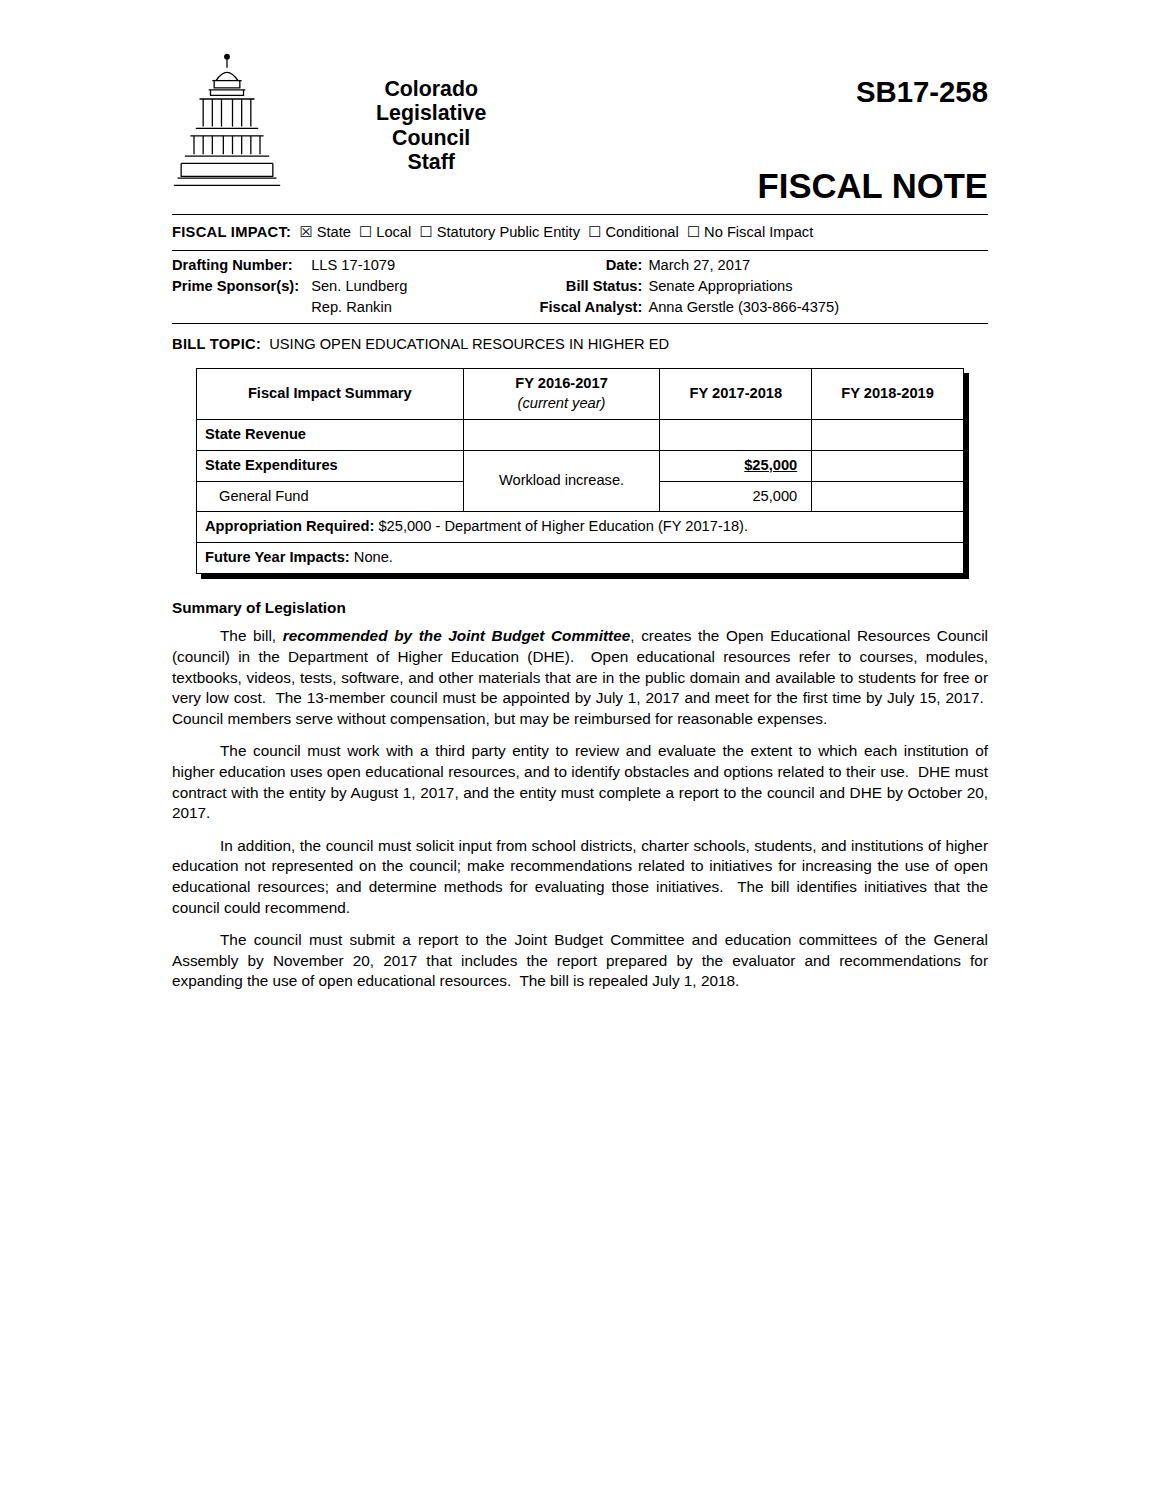Colorado
Legislative
Council
Staff
SB17-258
FISCAL NOTE
FISCAL IMPACT: ☒ State ☐ Local ☐ Statutory Public Entity ☐ Conditional ☐ No Fiscal Impact
| Drafting Number: | LLS 17-1079 | Date: | March 27, 2017 |
| Prime Sponsor(s): | Sen. Lundberg | Bill Status: | Senate Appropriations |
| | Rep. Rankin | Fiscal Analyst: | Anna Gerstle (303-866-4375) |
BILL TOPIC: USING OPEN EDUCATIONAL RESOURCES IN HIGHER ED
| Fiscal Impact Summary | FY 2016-2017 (current year) | FY 2017-2018 | FY 2018-2019 |
| --- | --- | --- | --- |
| State Revenue | | | |
| State Expenditures | Workload increase. | $25,000 | |
| General Fund | 25,000 | |
| Appropriation Required: $25,000 - Department of Higher Education (FY 2017-18). |
| Future Year Impacts: None. |
Summary of Legislation
The bill, recommended by the Joint Budget Committee, creates the Open Educational Resources Council (council) in the Department of Higher Education (DHE). Open educational resources refer to courses, modules, textbooks, videos, tests, software, and other materials that are in the public domain and available to students for free or very low cost. The 13-member council must be appointed by July 1, 2017 and meet for the first time by July 15, 2017. Council members serve without compensation, but may be reimbursed for reasonable expenses.
The council must work with a third party entity to review and evaluate the extent to which each institution of higher education uses open educational resources, and to identify obstacles and options related to their use. DHE must contract with the entity by August 1, 2017, and the entity must complete a report to the council and DHE by October 20, 2017.
In addition, the council must solicit input from school districts, charter schools, students, and institutions of higher education not represented on the council; make recommendations related to initiatives for increasing the use of open educational resources; and determine methods for evaluating those initiatives. The bill identifies initiatives that the council could recommend.
The council must submit a report to the Joint Budget Committee and education committees of the General Assembly by November 20, 2017 that includes the report prepared by the evaluator and recommendations for expanding the use of open educational resources. The bill is repealed July 1, 2018.